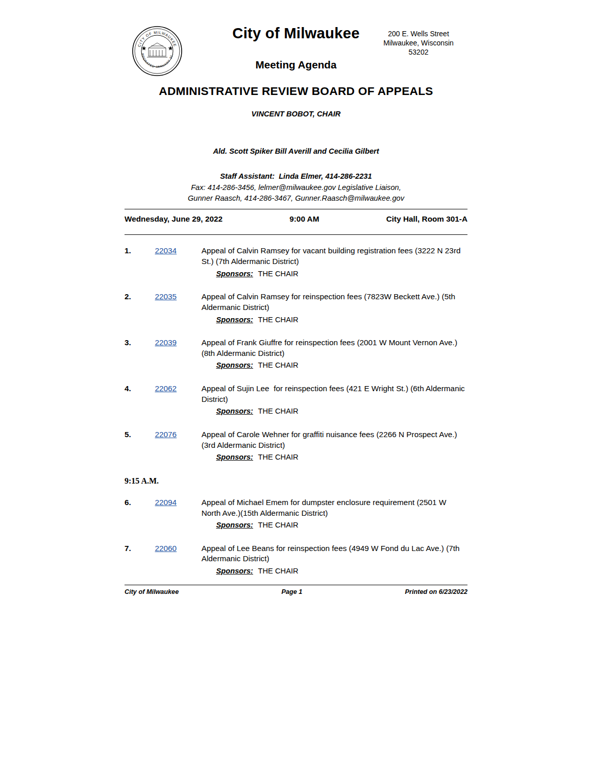CITY OF MILWAUKEE INCORPORATED JANUARY 31, 1846
200 E. Wells Street
Milwaukee, Wisconsin
53202
City of Milwaukee
Meeting Agenda
ADMINISTRATIVE REVIEW BOARD OF APPEALS
VINCENT BOBOT, CHAIR
Ald. Scott Spiker Bill Averill and Cecilia Gilbert
Staff Assistant: Linda Elmer, 414-286-2231
Fax: 414-286-3456, lelmer@milwaukee.gov Legislative Liaison,
Gunner Raasch, 414-286-3467, Gunner.Raasch@milwaukee.gov
Wednesday, June 29, 2022
9:00 AM
City Hall, Room 301-A
1.
22034
Appeal of Calvin Ramsey for vacant building registration fees (3222 N 23rd St.) (7th Aldermanic District)
Sponsors: THE CHAIR
2.
22035
Appeal of Calvin Ramsey for reinspection fees (7823W Beckett Ave.) (5th Aldermanic District)
Sponsors: THE CHAIR
3.
22039
Appeal of Frank Giuffre for reinspection fees (2001 W Mount Vernon Ave.) (8th Aldermanic District)
Sponsors: THE CHAIR
4.
22062
Appeal of Sujin Lee for reinspection fees (421 E Wright St.) (6th Aldermanic District)
Sponsors: THE CHAIR
5.
22076
Appeal of Carole Wehner for graffiti nuisance fees (2266 N Prospect Ave.) (3rd Aldermanic District)
Sponsors: THE CHAIR
9:15 A.M.
6.
22094
Appeal of Michael Emem for dumpster enclosure requirement (2501 W North Ave.)(15th Aldermanic District)
Sponsors: THE CHAIR
7.
22060
Appeal of Lee Beans for reinspection fees (4949 W Fond du Lac Ave.) (7th Aldermanic District)
Sponsors: THE CHAIR
City of Milwaukee
Page 1
Printed on 6/23/2022